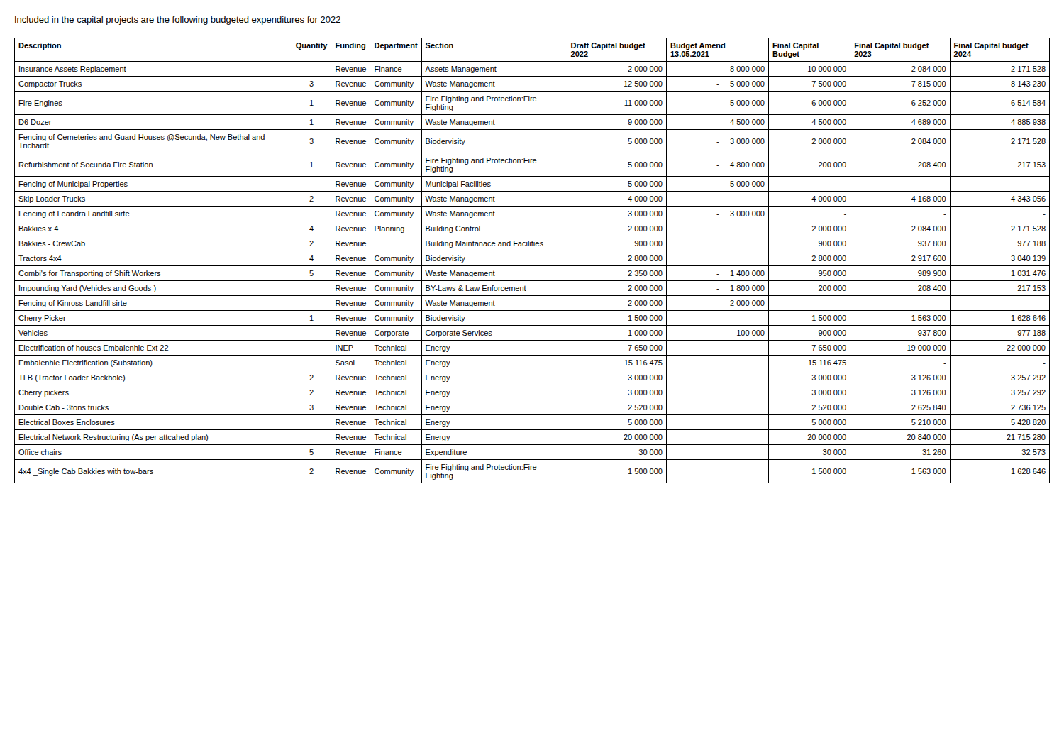Included in the capital projects are the following budgeted expenditures for 2022
| Description | Quantity | Funding | Department | Section | Draft Capital budget 2022 | Budget Amend 13.05.2021 | Final Capital Budget | Final Capital budget 2023 | Final Capital budget 2024 |
| --- | --- | --- | --- | --- | --- | --- | --- | --- | --- |
| Insurance Assets Replacement | | Revenue | Finance | Assets Management | 2 000 000 | 8 000 000 | 10 000 000 | 2 084 000 | 2 171 528 |
| Compactor Trucks | 3 | Revenue | Community | Waste Management | 12 500 000 | - 5 000 000 | 7 500 000 | 7 815 000 | 8 143 230 |
| Fire Engines | 1 | Revenue | Community | Fire Fighting and Protection:Fire Fighting | 11 000 000 | - 5 000 000 | 6 000 000 | 6 252 000 | 6 514 584 |
| D6 Dozer | 1 | Revenue | Community | Waste Management | 9 000 000 | - 4 500 000 | 4 500 000 | 4 689 000 | 4 885 938 |
| Fencing of Cemeteries and Guard Houses @Secunda, New Bethal and Trichardt | 3 | Revenue | Community | Biodervisity | 5 000 000 | - 3 000 000 | 2 000 000 | 2 084 000 | 2 171 528 |
| Refurbishment of Secunda Fire Station | 1 | Revenue | Community | Fire Fighting and Protection:Fire Fighting | 5 000 000 | - 4 800 000 | 200 000 | 208 400 | 217 153 |
| Fencing of Municipal Properties | | Revenue | Community | Municipal Facilities | 5 000 000 | - 5 000 000 | - | - | - |
| Skip Loader Trucks | 2 | Revenue | Community | Waste Management | 4 000 000 | | 4 000 000 | 4 168 000 | 4 343 056 |
| Fencing of Leandra Landfill sirte | | Revenue | Community | Waste Management | 3 000 000 | - 3 000 000 | - | - | - |
| Bakkies x 4 | 4 | Revenue | Planning | Building Control | 2 000 000 | | 2 000 000 | 2 084 000 | 2 171 528 |
| Bakkies - CrewCab | 2 | Revenue | | Building Maintanace and Facilities | 900 000 | | 900 000 | 937 800 | 977 188 |
| Tractors 4x4 | 4 | Revenue | Community | Biodervisity | 2 800 000 | | 2 800 000 | 2 917 600 | 3 040 139 |
| Combi's for Transporting of Shift Workers | 5 | Revenue | Community | Waste Management | 2 350 000 | - 1 400 000 | 950 000 | 989 900 | 1 031 476 |
| Impounding Yard (Vehicles and Goods ) | | Revenue | Community | BY-Laws & Law Enforcement | 2 000 000 | - 1 800 000 | 200 000 | 208 400 | 217 153 |
| Fencing of Kinross Landfill sirte | | Revenue | Community | Waste Management | 2 000 000 | - 2 000 000 | - | - | - |
| Cherry Picker | 1 | Revenue | Community | Biodervisity | 1 500 000 | | 1 500 000 | 1 563 000 | 1 628 646 |
| Vehicles | | Revenue | Corporate | Corporate Services | 1 000 000 | - 100 000 | 900 000 | 937 800 | 977 188 |
| Electrification of houses Embalenhle Ext 22 | | INEP | Technical | Energy | 7 650 000 | | 7 650 000 | 19 000 000 | 22 000 000 |
| Embalenhle Electrification (Substation) | | Sasol | Technical | Energy | 15 116 475 | | 15 116 475 | - | - |
| TLB (Tractor Loader Backhole) | 2 | Revenue | Technical | Energy | 3 000 000 | | 3 000 000 | 3 126 000 | 3 257 292 |
| Cherry pickers | 2 | Revenue | Technical | Energy | 3 000 000 | | 3 000 000 | 3 126 000 | 3 257 292 |
| Double Cab - 3tons trucks | 3 | Revenue | Technical | Energy | 2 520 000 | | 2 520 000 | 2 625 840 | 2 736 125 |
| Electrical Boxes Enclosures | | Revenue | Technical | Energy | 5 000 000 | | 5 000 000 | 5 210 000 | 5 428 820 |
| Electrical Network Restructuring (As per attcahed plan) | | Revenue | Technical | Energy | 20 000 000 | | 20 000 000 | 20 840 000 | 21 715 280 |
| Office chairs | 5 | Revenue | Finance | Expenditure | 30 000 | | 30 000 | 31 260 | 32 573 |
| 4x4 _Single Cab Bakkies with tow-bars | 2 | Revenue | Community | Fire Fighting and Protection:Fire Fighting | 1 500 000 | | 1 500 000 | 1 563 000 | 1 628 646 |